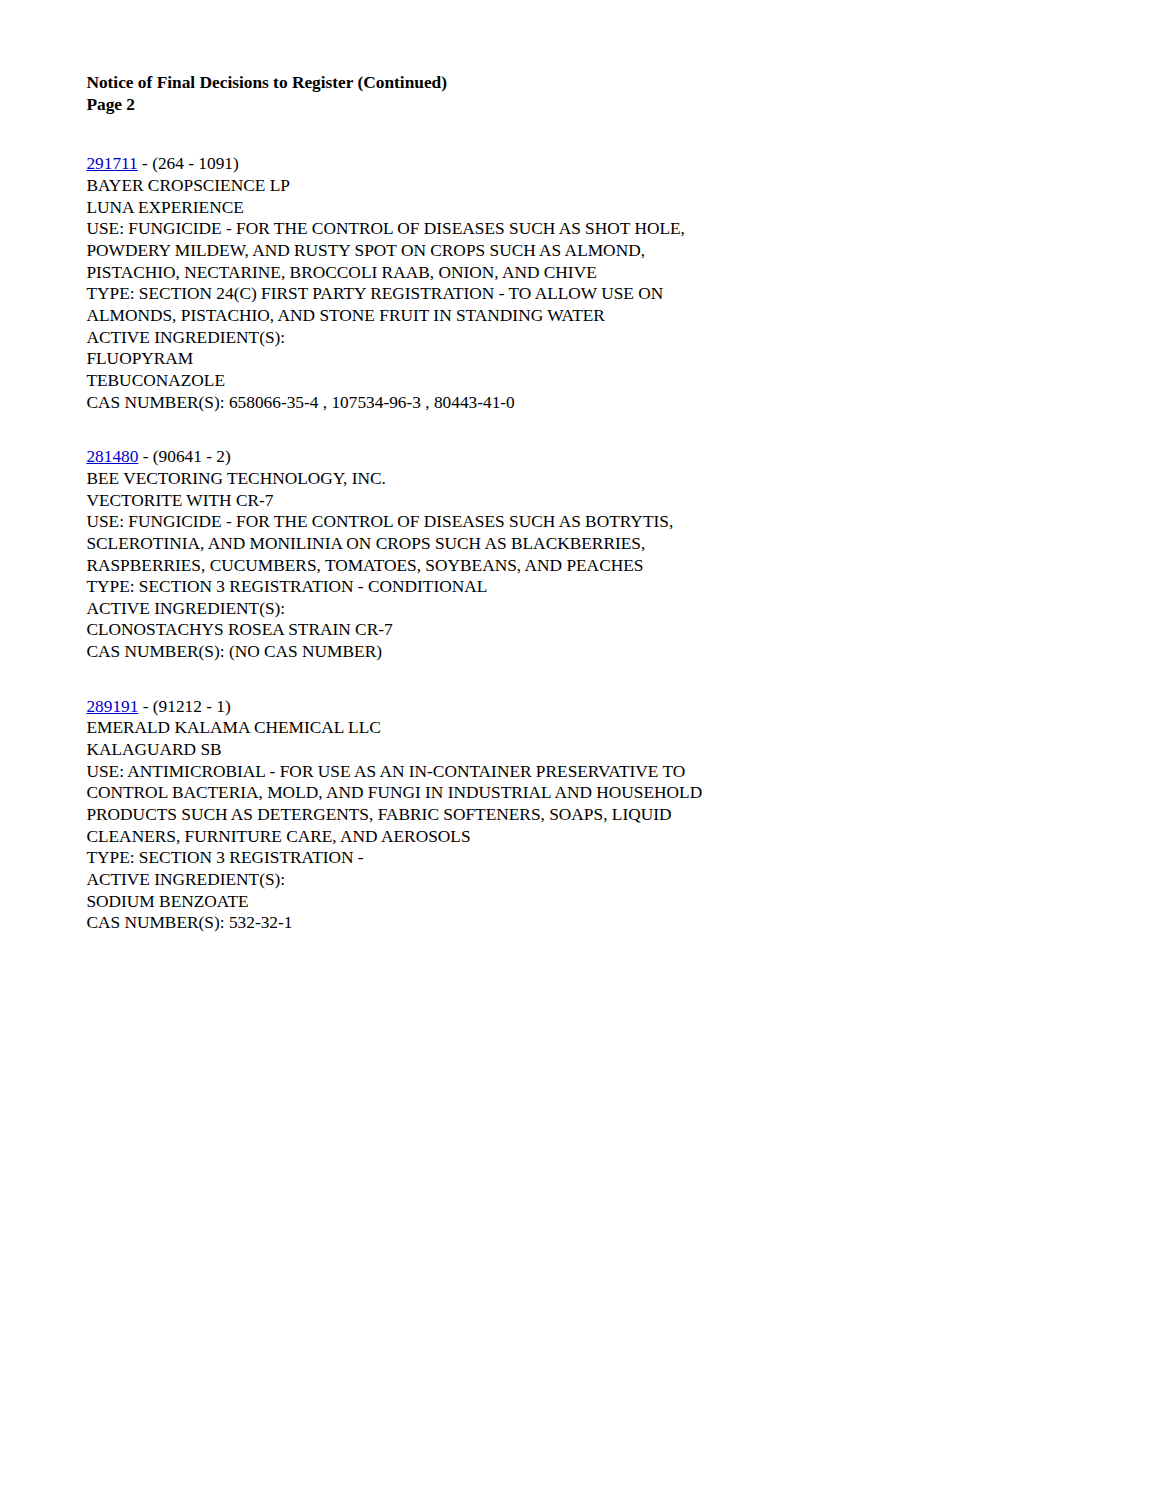Notice of Final Decisions to Register (Continued) Page 2
291711 - (264 - 1091)
BAYER CROPSCIENCE LP
LUNA EXPERIENCE
USE: FUNGICIDE - FOR THE CONTROL OF DISEASES SUCH AS SHOT HOLE, POWDERY MILDEW, AND RUSTY SPOT ON CROPS SUCH AS ALMOND, PISTACHIO, NECTARINE, BROCCOLI RAAB, ONION, AND CHIVE
TYPE: SECTION 24(C) FIRST PARTY REGISTRATION - TO ALLOW USE ON ALMONDS, PISTACHIO, AND STONE FRUIT IN STANDING WATER
ACTIVE INGREDIENT(S):
FLUOPYRAM
TEBUCONAZOLE
CAS NUMBER(S): 658066-35-4 , 107534-96-3 , 80443-41-0
281480 - (90641 - 2)
BEE VECTORING TECHNOLOGY, INC.
VECTORITE WITH CR-7
USE: FUNGICIDE - FOR THE CONTROL OF DISEASES SUCH AS BOTRYTIS, SCLEROTINIA, AND MONILINIA ON CROPS SUCH AS BLACKBERRIES, RASPBERRIES, CUCUMBERS, TOMATOES, SOYBEANS, AND PEACHES
TYPE: SECTION 3 REGISTRATION - CONDITIONAL
ACTIVE INGREDIENT(S):
CLONOSTACHYS ROSEA STRAIN CR-7
CAS NUMBER(S): (NO CAS NUMBER)
289191 - (91212 - 1)
EMERALD KALAMA CHEMICAL LLC
KALAGUARD SB
USE: ANTIMICROBIAL - FOR USE AS AN IN-CONTAINER PRESERVATIVE TO CONTROL BACTERIA, MOLD, AND FUNGI IN INDUSTRIAL AND HOUSEHOLD PRODUCTS SUCH AS DETERGENTS, FABRIC SOFTENERS, SOAPS, LIQUID CLEANERS, FURNITURE CARE, AND AEROSOLS
TYPE: SECTION 3 REGISTRATION -
ACTIVE INGREDIENT(S):
SODIUM BENZOATE
CAS NUMBER(S): 532-32-1